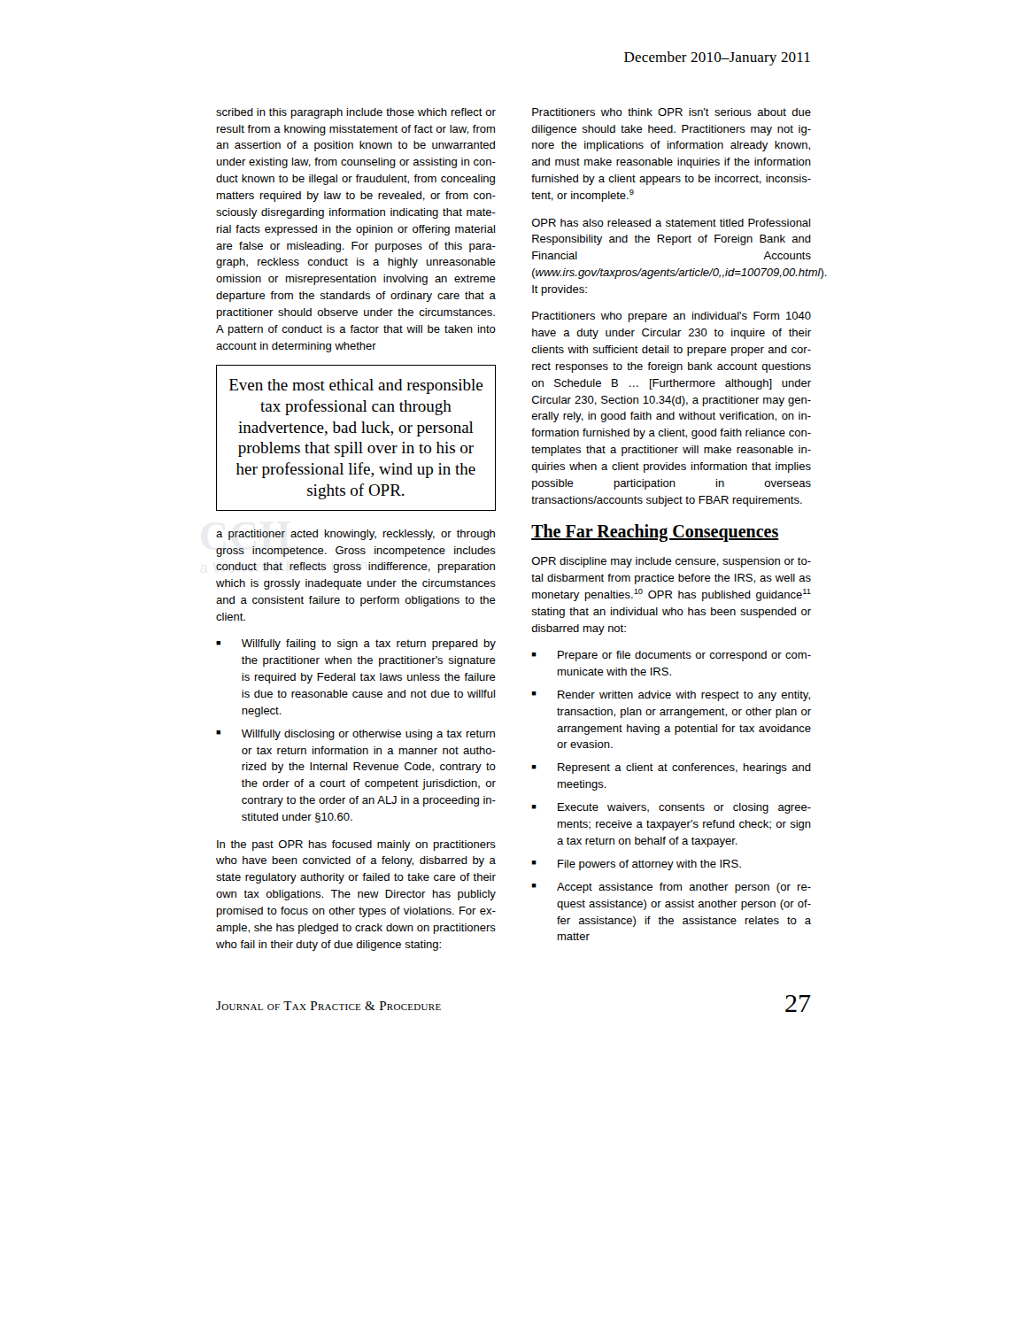December 2010–January 2011
CCH
a Wolters Kluwer business
scribed in this paragraph include those which reflect or result from a knowing misstatement of fact or law, from an assertion of a position known to be unwarranted under existing law, from counseling or assisting in conduct known to be illegal or fraudulent, from concealing matters required by law to be revealed, or from consciously disregarding information indicating that material facts expressed in the opinion or offering material are false or misleading. For purposes of this paragraph, reckless conduct is a highly unreasonable omission or misrepresentation involving an extreme departure from the standards of ordinary care that a practitioner should observe under the circumstances. A pattern of conduct is a factor that will be taken into account in determining whether
Even the most ethical and responsible tax professional can through inadvertence, bad luck, or personal problems that spill over in to his or her professional life, wind up in the sights of OPR.
a practitioner acted knowingly, recklessly, or through gross incompetence. Gross incompetence includes conduct that reflects gross indifference, preparation which is grossly inadequate under the circumstances and a consistent failure to perform obligations to the client.
Willfully failing to sign a tax return prepared by the practitioner when the practitioner's signature is required by Federal tax laws unless the failure is due to reasonable cause and not due to willful neglect.
Willfully disclosing or otherwise using a tax return or tax return information in a manner not authorized by the Internal Revenue Code, contrary to the order of a court of competent jurisdiction, or contrary to the order of an ALJ in a proceeding instituted under §10.60.
In the past OPR has focused mainly on practitioners who have been convicted of a felony, disbarred by a state regulatory authority or failed to take care of their own tax obligations. The new Director has publicly promised to focus on other types of violations. For example, she has pledged to crack down on practitioners who fail in their duty of due diligence stating:
Practitioners who think OPR isn't serious about due diligence should take heed. Practitioners may not ignore the implications of information already known, and must make reasonable inquiries if the information furnished by a client appears to be incorrect, inconsistent, or incomplete.9
OPR has also released a statement titled Professional Responsibility and the Report of Foreign Bank and Financial Accounts (www.irs.gov/taxpros/agents/article/0,,id=100709,00.html). It provides:
Practitioners who prepare an individual's Form 1040 have a duty under Circular 230 to inquire of their clients with sufficient detail to prepare proper and correct responses to the foreign bank account questions on Schedule B … [Furthermore although] under Circular 230, Section 10.34(d), a practitioner may generally rely, in good faith and without verification, on information furnished by a client, good faith reliance contemplates that a practitioner will make reasonable inquiries when a client provides information that implies possible participation in overseas transactions/accounts subject to FBAR requirements.
The Far Reaching Consequences
OPR discipline may include censure, suspension or total disbarment from practice before the IRS, as well as monetary penalties.10 OPR has published guidance11 stating that an individual who has been suspended or disbarred may not:
Prepare or file documents or correspond or communicate with the IRS.
Render written advice with respect to any entity, transaction, plan or arrangement, or other plan or arrangement having a potential for tax avoidance or evasion.
Represent a client at conferences, hearings and meetings.
Execute waivers, consents or closing agreements; receive a taxpayer's refund check; or sign a tax return on behalf of a taxpayer.
File powers of attorney with the IRS.
Accept assistance from another person (or request assistance) or assist another person (or offer assistance) if the assistance relates to a matter
Journal of Tax Practice & Procedure
27